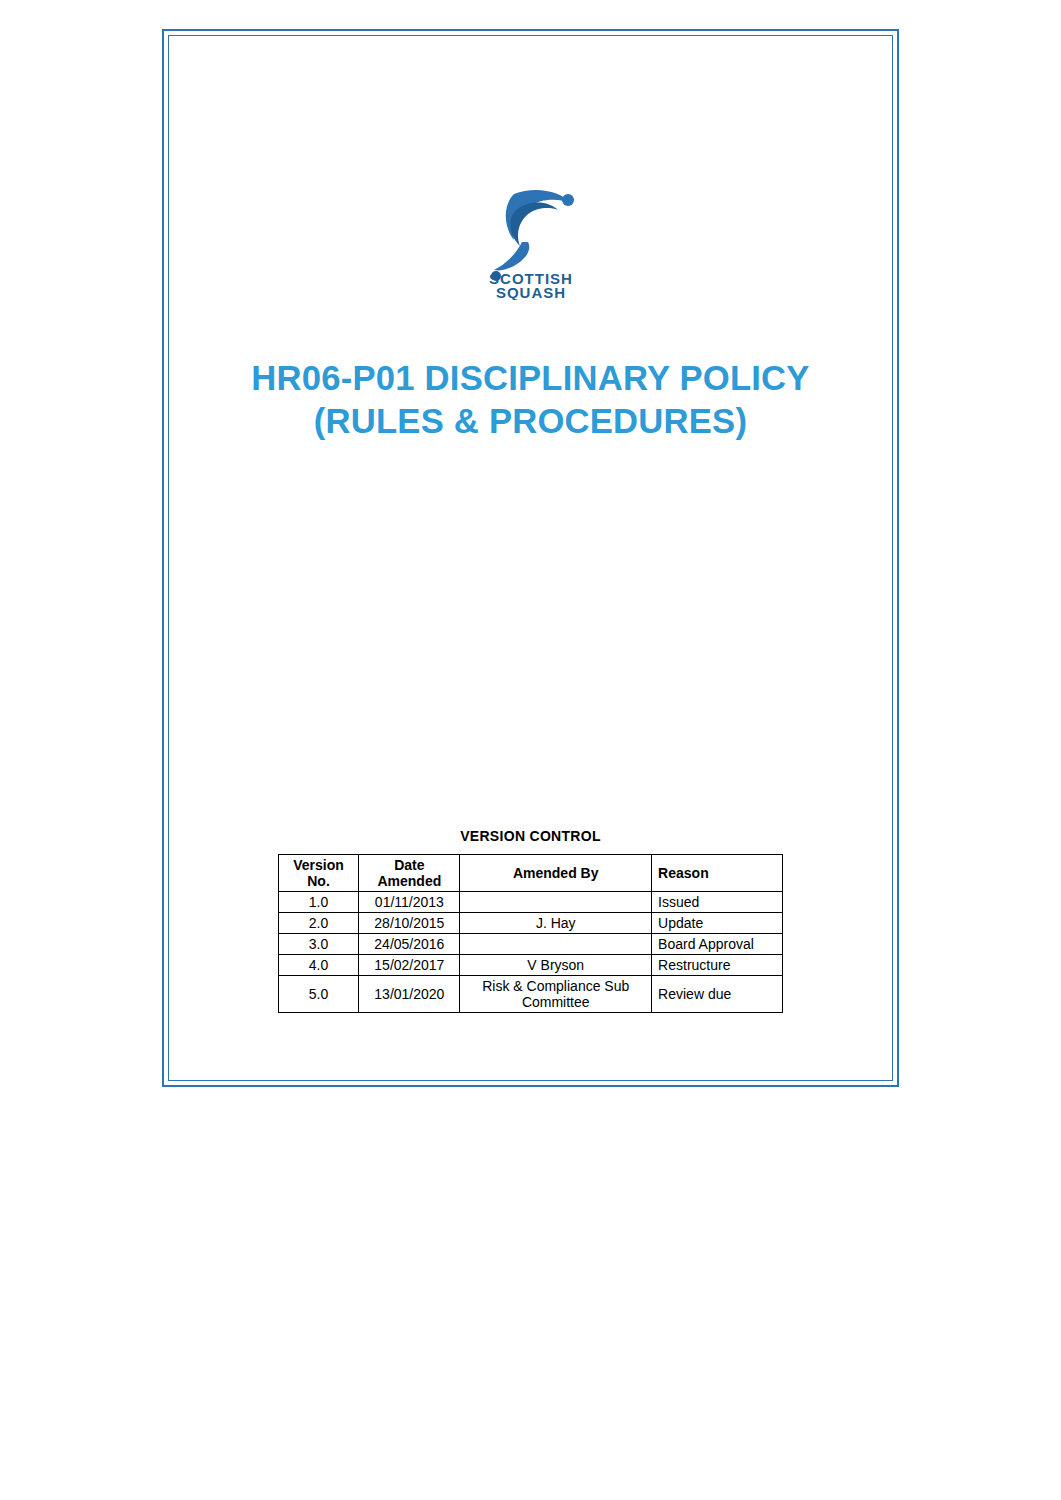SCOTTISH SQUASH
HR06-P01 DISCIPLINARY POLICY
(RULES & PROCEDURES)
VERSION CONTROL
| Version No. | Date Amended | Amended By | Reason |
| --- | --- | --- | --- |
| 1.0 | 01/11/2013 | | Issued |
| 2.0 | 28/10/2015 | J. Hay | Update |
| 3.0 | 24/05/2016 | | Board Approval |
| 4.0 | 15/02/2017 | V Bryson | Restructure |
| 5.0 | 13/01/2020 | Risk & Compliance Sub Committee | Review due |